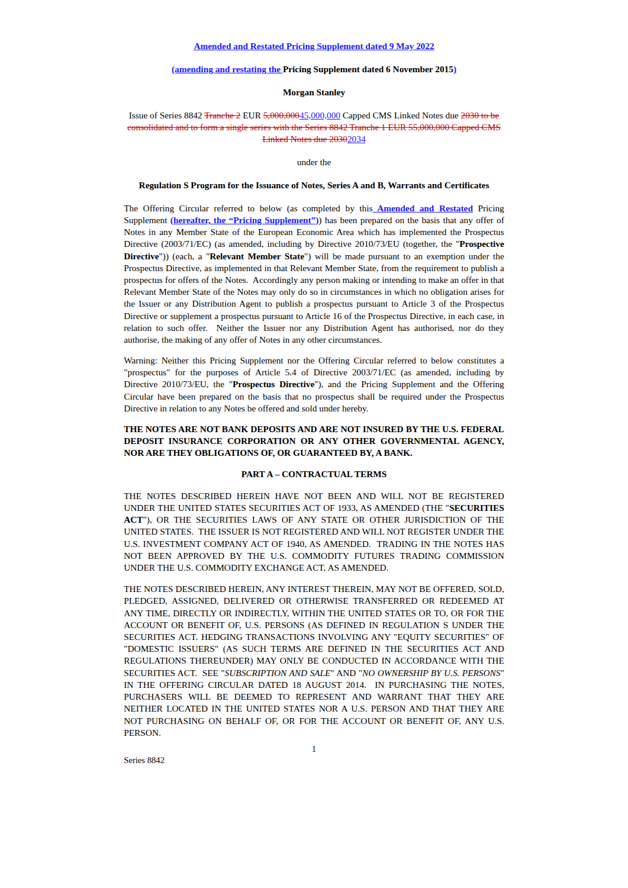Amended and Restated Pricing Supplement dated 9 May 2022
(amending and restating the Pricing Supplement dated 6 November 2015)
Morgan Stanley
Issue of Series 8842 Tranche 2 EUR 5,000,00045,000,000 Capped CMS Linked Notes due 2030 to be consolidated and to form a single series with the Series 8842 Tranche 1 EUR 55,000,000 Capped CMS Linked Notes due 20302034
under the
Regulation S Program for the Issuance of Notes, Series A and B, Warrants and Certificates
The Offering Circular referred to below (as completed by this Amended and Restated Pricing Supplement (hereafter, the “Pricing Supplement”)) has been prepared on the basis that any offer of Notes in any Member State of the European Economic Area which has implemented the Prospectus Directive (2003/71/EC) (as amended, including by Directive 2010/73/EU (together, the "Prospective Directive")) (each, a "Relevant Member State") will be made pursuant to an exemption under the Prospectus Directive, as implemented in that Relevant Member State, from the requirement to publish a prospectus for offers of the Notes. Accordingly any person making or intending to make an offer in that Relevant Member State of the Notes may only do so in circumstances in which no obligation arises for the Issuer or any Distribution Agent to publish a prospectus pursuant to Article 3 of the Prospectus Directive or supplement a prospectus pursuant to Article 16 of the Prospectus Directive, in each case, in relation to such offer. Neither the Issuer nor any Distribution Agent has authorised, nor do they authorise, the making of any offer of Notes in any other circumstances.
Warning: Neither this Pricing Supplement nor the Offering Circular referred to below constitutes a "prospectus" for the purposes of Article 5.4 of Directive 2003/71/EC (as amended, including by Directive 2010/73/EU, the "Prospectus Directive"), and the Pricing Supplement and the Offering Circular have been prepared on the basis that no prospectus shall be required under the Prospectus Directive in relation to any Notes be offered and sold under hereby.
THE NOTES ARE NOT BANK DEPOSITS AND ARE NOT INSURED BY THE U.S. FEDERAL DEPOSIT INSURANCE CORPORATION OR ANY OTHER GOVERNMENTAL AGENCY, NOR ARE THEY OBLIGATIONS OF, OR GUARANTEED BY, A BANK.
PART A – CONTRACTUAL TERMS
THE NOTES DESCRIBED HEREIN HAVE NOT BEEN AND WILL NOT BE REGISTERED UNDER THE UNITED STATES SECURITIES ACT OF 1933, AS AMENDED (THE "SECURITIES ACT"), OR THE SECURITIES LAWS OF ANY STATE OR OTHER JURISDICTION OF THE UNITED STATES. THE ISSUER IS NOT REGISTERED AND WILL NOT REGISTER UNDER THE U.S. INVESTMENT COMPANY ACT OF 1940, AS AMENDED. TRADING IN THE NOTES HAS NOT BEEN APPROVED BY THE U.S. COMMODITY FUTURES TRADING COMMISSION UNDER THE U.S. COMMODITY EXCHANGE ACT, AS AMENDED.
THE NOTES DESCRIBED HEREIN, ANY INTEREST THEREIN, MAY NOT BE OFFERED, SOLD, PLEDGED, ASSIGNED, DELIVERED OR OTHERWISE TRANSFERRED OR REDEEMED AT ANY TIME, DIRECTLY OR INDIRECTLY, WITHIN THE UNITED STATES OR TO, OR FOR THE ACCOUNT OR BENEFIT OF, U.S. PERSONS (AS DEFINED IN REGULATION S UNDER THE SECURITIES ACT. HEDGING TRANSACTIONS INVOLVING ANY "EQUITY SECURITIES" OF "DOMESTIC ISSUERS" (AS SUCH TERMS ARE DEFINED IN THE SECURITIES ACT AND REGULATIONS THEREUNDER) MAY ONLY BE CONDUCTED IN ACCORDANCE WITH THE SECURITIES ACT. SEE "SUBSCRIPTION AND SALE" AND "NO OWNERSHIP BY U.S. PERSONS" IN THE OFFERING CIRCULAR DATED 18 AUGUST 2014. IN PURCHASING THE NOTES, PURCHASERS WILL BE DEEMED TO REPRESENT AND WARRANT THAT THEY ARE NEITHER LOCATED IN THE UNITED STATES NOR A U.S. PERSON AND THAT THEY ARE NOT PURCHASING ON BEHALF OF, OR FOR THE ACCOUNT OR BENEFIT OF, ANY U.S. PERSON.
1
Series 8842